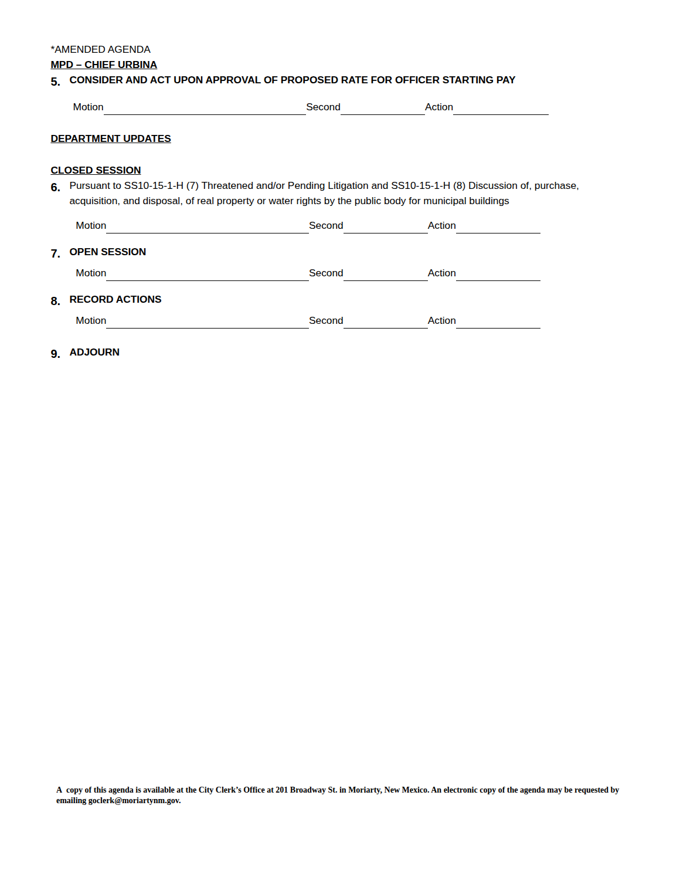*AMENDED AGENDA
MPD – CHIEF URBINA
5. CONSIDER AND ACT UPON APPROVAL OF PROPOSED RATE FOR OFFICER STARTING PAY
Motion Second Action
DEPARTMENT UPDATES
CLOSED SESSION
6. Pursuant to SS10-15-1-H (7) Threatened and/or Pending Litigation and SS10-15-1-H (8) Discussion of, purchase, acquisition, and disposal, of real property or water rights by the public body for municipal buildings
Motion Second Action
7. OPEN SESSION
Motion Second Action
8. RECORD ACTIONS
Motion Second Action
9. ADJOURN
A copy of this agenda is available at the City Clerk’s Office at 201 Broadway St. in Moriarty, New Mexico. An electronic copy of the agenda may be requested by emailing goclerk@moriartynm.gov.